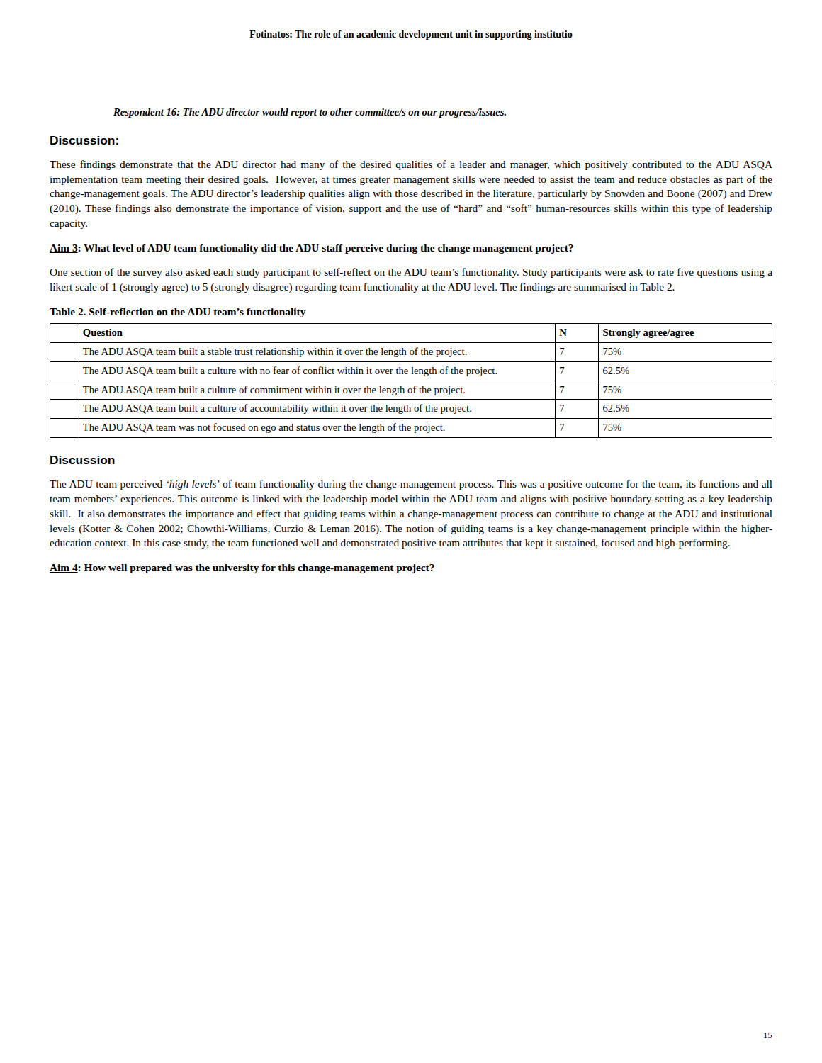Fotinatos: The role of an academic development unit in supporting institutio
Respondent 16: The ADU director would report to other committee/s on our progress/issues.
Discussion:
These findings demonstrate that the ADU director had many of the desired qualities of a leader and manager, which positively contributed to the ADU ASQA implementation team meeting their desired goals. However, at times greater management skills were needed to assist the team and reduce obstacles as part of the change-management goals. The ADU director’s leadership qualities align with those described in the literature, particularly by Snowden and Boone (2007) and Drew (2010). These findings also demonstrate the importance of vision, support and the use of “hard” and “soft” human-resources skills within this type of leadership capacity.
Aim 3: What level of ADU team functionality did the ADU staff perceive during the change management project?
One section of the survey also asked each study participant to self-reflect on the ADU team’s functionality. Study participants were ask to rate five questions using a likert scale of 1 (strongly agree) to 5 (strongly disagree) regarding team functionality at the ADU level. The findings are summarised in Table 2.
Table 2. Self-reflection on the ADU team’s functionality
| | Question | N | Strongly agree/agree |
| | The ADU ASQA team built a stable trust relationship within it over the length of the project. | 7 | 75% |
| | The ADU ASQA team built a culture with no fear of conflict within it over the length of the project. | 7 | 62.5% |
| | The ADU ASQA team built a culture of commitment within it over the length of the project. | 7 | 75% |
| | The ADU ASQA team built a culture of accountability within it over the length of the project. | 7 | 62.5% |
| | The ADU ASQA team was not focused on ego and status over the length of the project. | 7 | 75% |
Discussion
The ADU team perceived ‘high levels’ of team functionality during the change-management process. This was a positive outcome for the team, its functions and all team members’ experiences. This outcome is linked with the leadership model within the ADU team and aligns with positive boundary-setting as a key leadership skill. It also demonstrates the importance and effect that guiding teams within a change-management process can contribute to change at the ADU and institutional levels (Kotter & Cohen 2002; Chowthi-Williams, Curzio & Leman 2016). The notion of guiding teams is a key change-management principle within the higher-education context. In this case study, the team functioned well and demonstrated positive team attributes that kept it sustained, focused and high-performing.
Aim 4: How well prepared was the university for this change-management project?
15